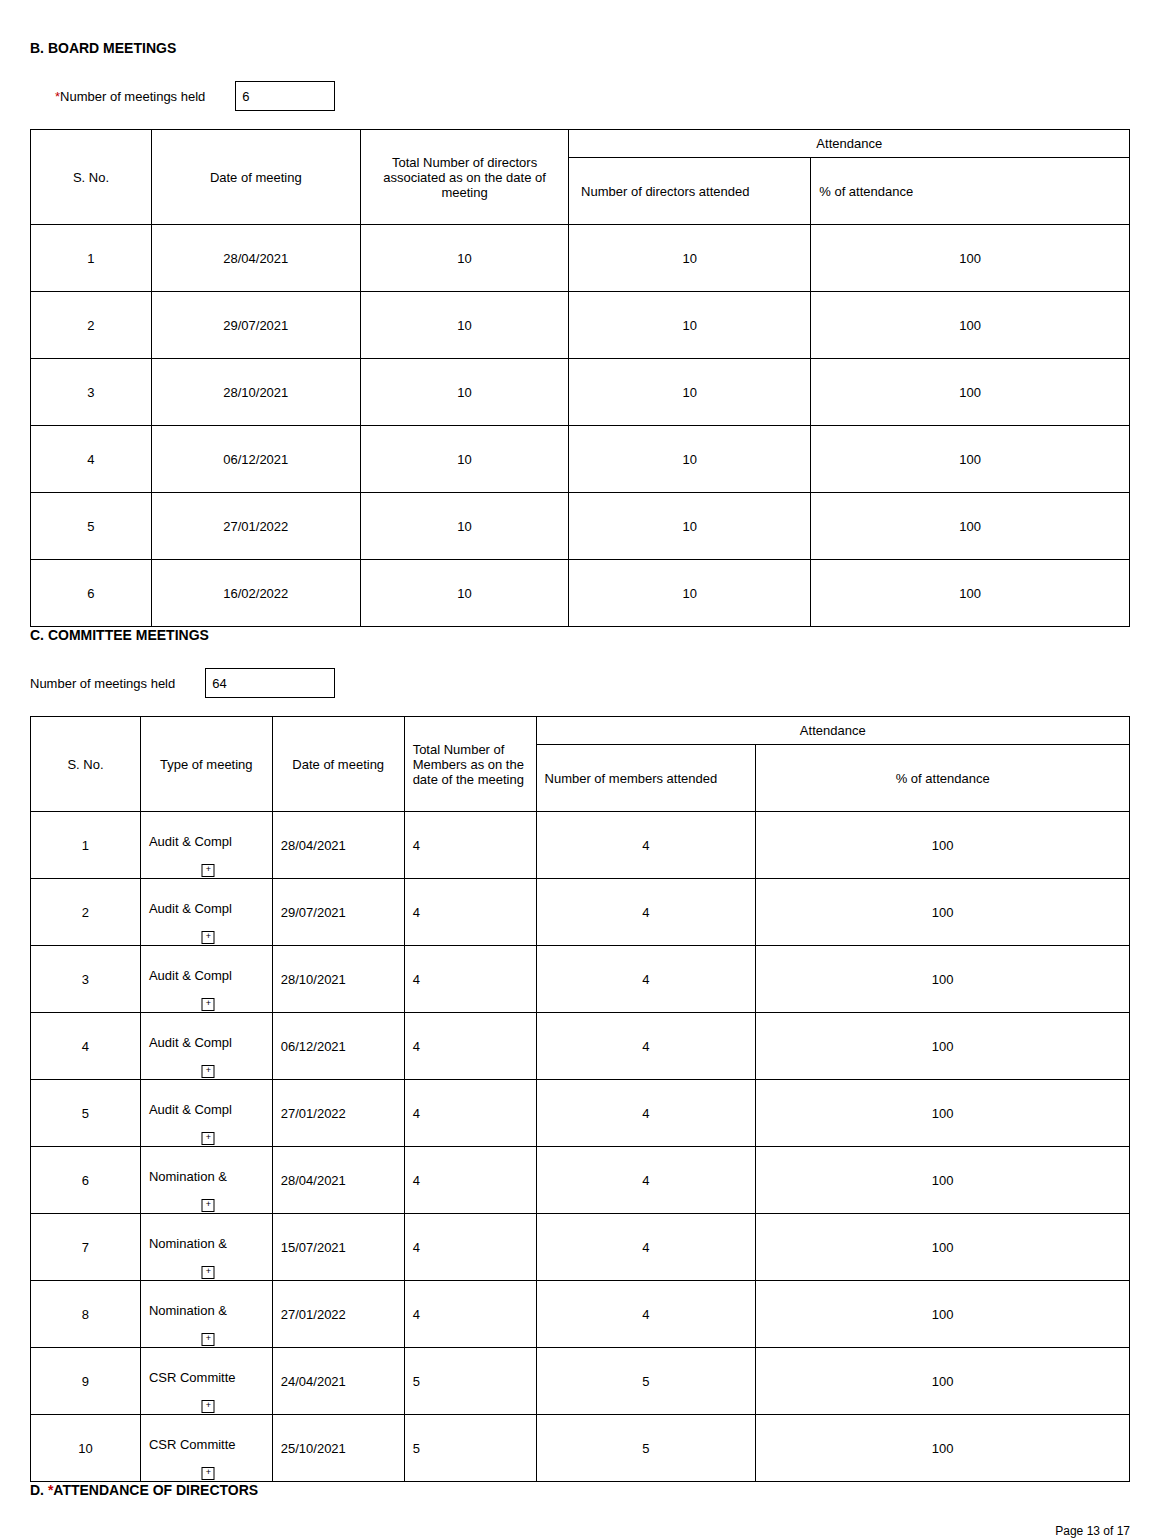B. BOARD MEETINGS
*Number of meetings held
6
| S. No. | Date of meeting | Total Number of directors associated as on the date of meeting | Attendance |
| Number of directors attended | % of attendance |
| 1 | 28/04/2021 | 10 | 10 | 100 |
| 2 | 29/07/2021 | 10 | 10 | 100 |
| 3 | 28/10/2021 | 10 | 10 | 100 |
| 4 | 06/12/2021 | 10 | 10 | 100 |
| 5 | 27/01/2022 | 10 | 10 | 100 |
| 6 | 16/02/2022 | 10 | 10 | 100 |
C. COMMITTEE MEETINGS
Number of meetings held
64
| S. No. | Type of meeting | Date of meeting | Total Number of Members as on the date of the meeting | Attendance |
| Number of members attended | % of attendance |
| 1 | Audit & Compl + | 28/04/2021 | 4 | 4 | 100 |
| 2 | Audit & Compl + | 29/07/2021 | 4 | 4 | 100 |
| 3 | Audit & Compl + | 28/10/2021 | 4 | 4 | 100 |
| 4 | Audit & Compl + | 06/12/2021 | 4 | 4 | 100 |
| 5 | Audit & Compl + | 27/01/2022 | 4 | 4 | 100 |
| 6 | Nomination & + | 28/04/2021 | 4 | 4 | 100 |
| 7 | Nomination & + | 15/07/2021 | 4 | 4 | 100 |
| 8 | Nomination & + | 27/01/2022 | 4 | 4 | 100 |
| 9 | CSR Committe + | 24/04/2021 | 5 | 5 | 100 |
| 10 | CSR Committe + | 25/10/2021 | 5 | 5 | 100 |
D. *ATTENDANCE OF DIRECTORS
Page 13 of 17